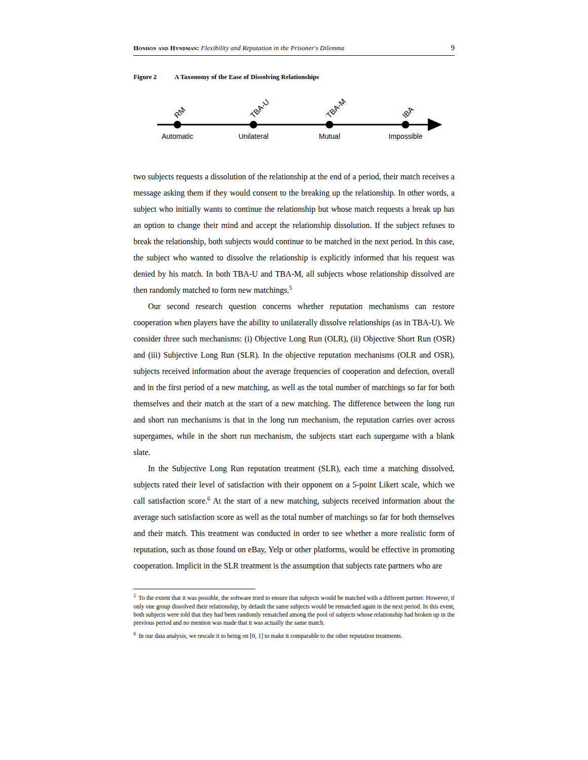Honhon and Hyndman: Flexibility and Reputation in the Prisoner's Dilemma
9
Figure 2 A Taxonomy of the Ease of Dissolving Relationships
RM TBA-U TBA-M IBA Automatic Unilateral Mutual Impossible
two subjects requests a dissolution of the relationship at the end of a period, their match receives a message asking them if they would consent to the breaking up the relationship. In other words, a subject who initially wants to continue the relationship but whose match requests a break up has an option to change their mind and accept the relationship dissolution. If the subject refuses to break the relationship, both subjects would continue to be matched in the next period. In this case, the subject who wanted to dissolve the relationship is explicitly informed that his request was denied by his match. In both TBA-U and TBA-M, all subjects whose relationship dissolved are then randomly matched to form new matchings.5
Our second research question concerns whether reputation mechanisms can restore cooperation when players have the ability to unilaterally dissolve relationships (as in TBA-U). We consider three such mechanisms: (i) Objective Long Run (OLR), (ii) Objective Short Run (OSR) and (iii) Subjective Long Run (SLR). In the objective reputation mechanisms (OLR and OSR), subjects received information about the average frequencies of cooperation and defection, overall and in the first period of a new matching, as well as the total number of matchings so far for both themselves and their match at the start of a new matching. The difference between the long run and short run mechanisms is that in the long run mechanism, the reputation carries over across supergames, while in the short run mechanism, the subjects start each supergame with a blank slate.
In the Subjective Long Run reputation treatment (SLR), each time a matching dissolved, subjects rated their level of satisfaction with their opponent on a 5-point Likert scale, which we call satisfaction score.6 At the start of a new matching, subjects received information about the average such satisfaction score as well as the total number of matchings so far for both themselves and their match. This treatment was conducted in order to see whether a more realistic form of reputation, such as those found on eBay, Yelp or other platforms, would be effective in promoting cooperation. Implicit in the SLR treatment is the assumption that subjects rate partners who are
5 To the extent that it was possible, the software tried to ensure that subjects would be matched with a different partner. However, if only one group dissolved their relationship, by default the same subjects would be rematched again in the next period. In this event, both subjects were told that they had been randomly rematched among the pool of subjects whose relationship had broken up in the previous period and no mention was made that it was actually the same match.
6 In our data analysis, we rescale it to being on [0, 1] to make it comparable to the other reputation treatments.